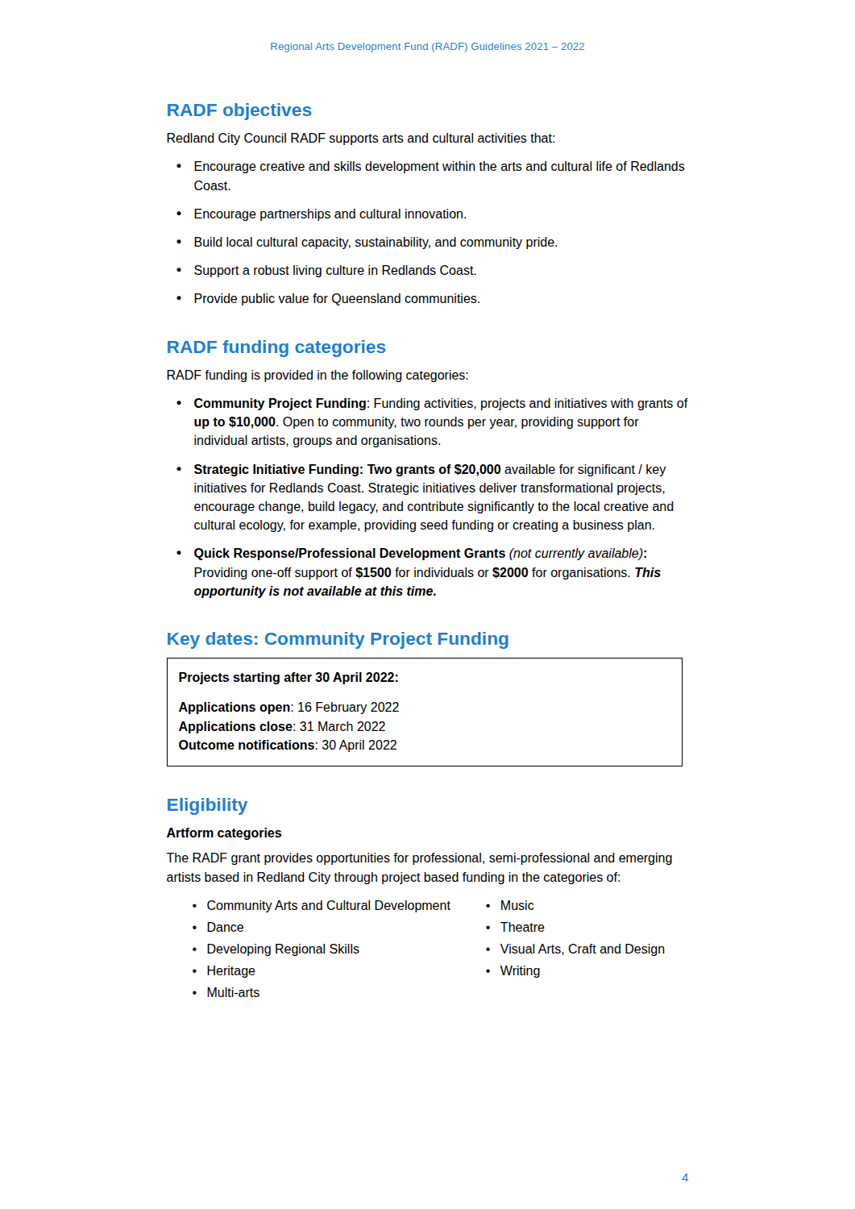Regional Arts Development Fund (RADF) Guidelines 2021 – 2022
RADF objectives
Redland City Council RADF supports arts and cultural activities that:
Encourage creative and skills development within the arts and cultural life of Redlands Coast.
Encourage partnerships and cultural innovation.
Build local cultural capacity, sustainability, and community pride.
Support a robust living culture in Redlands Coast.
Provide public value for Queensland communities.
RADF funding categories
RADF funding is provided in the following categories:
Community Project Funding: Funding activities, projects and initiatives with grants of up to $10,000. Open to community, two rounds per year, providing support for individual artists, groups and organisations.
Strategic Initiative Funding: Two grants of $20,000 available for significant / key initiatives for Redlands Coast. Strategic initiatives deliver transformational projects, encourage change, build legacy, and contribute significantly to the local creative and cultural ecology, for example, providing seed funding or creating a business plan.
Quick Response/Professional Development Grants (not currently available): Providing one-off support of $1500 for individuals or $2000 for organisations. This opportunity is not available at this time.
Key dates: Community Project Funding
Projects starting after 30 April 2022:
Applications open: 16 February 2022
Applications close: 31 March 2022
Outcome notifications: 30 April 2022
Eligibility
Artform categories
The RADF grant provides opportunities for professional, semi-professional and emerging artists based in Redland City through project based funding in the categories of:
Community Arts and Cultural Development
Dance
Developing Regional Skills
Heritage
Multi-arts
Music
Theatre
Visual Arts, Craft and Design
Writing
4